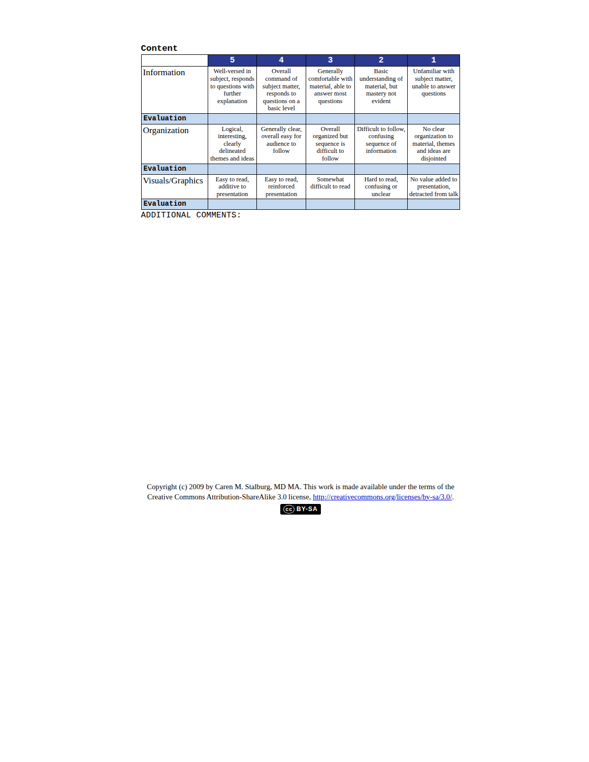Content
| | 5 | 4 | 3 | 2 | 1 |
| --- | --- | --- | --- | --- | --- |
| Information | Well-versed in subject, responds to questions with further explanation | Overall command of subject matter, responds to questions on a basic level | Generally comfortable with material, able to answer most questions | Basic understanding of material, but mastery not evident | Unfamiliar with subject matter, unable to answer questions |
| Evaluation | | | | | |
| Organization | Logical, interesting, clearly delineated themes and ideas | Generally clear, overall easy for audience to follow | Overall organized but sequence is difficult to follow | Difficult to follow, confusing sequence of information | No clear organization to material, themes and ideas are disjointed |
| Evaluation | | | | | |
| Visuals/Graphics | Easy to read, additive to presentation | Easy to read, reinforced presentation | Somewhat difficult to read | Hard to read, confusing or unclear | No value added to presentation, detracted from talk |
| Evaluation | | | | | |
ADDITIONAL COMMENTS:
Copyright (c) 2009 by Caren M. Stalburg, MD MA. This work is made available under the terms of the Creative Commons Attribution-ShareAlike 3.0 license, http://creativecommons.org/licenses/by-sa/3.0/.
cc BY-SA